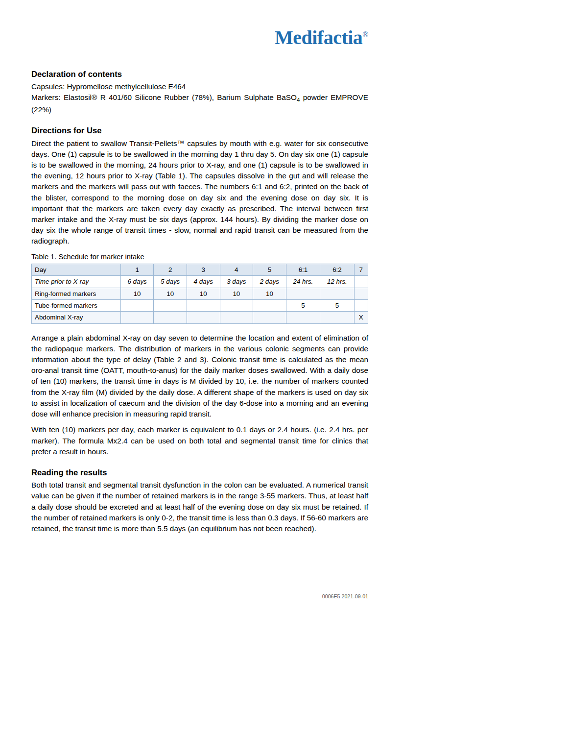Medifactia®
Declaration of contents
Capsules: Hypromellose methylcellulose E464
Markers: Elastosil® R 401/60 Silicone Rubber (78%), Barium Sulphate BaSO4 powder EMPROVE (22%)
Directions for Use
Direct the patient to swallow Transit-Pellets™ capsules by mouth with e.g. water for six consecutive days. One (1) capsule is to be swallowed in the morning day 1 thru day 5. On day six one (1) capsule is to be swallowed in the morning, 24 hours prior to X-ray, and one (1) capsule is to be swallowed in the evening, 12 hours prior to X-ray (Table 1). The capsules dissolve in the gut and will release the markers and the markers will pass out with faeces. The numbers 6:1 and 6:2, printed on the back of the blister, correspond to the morning dose on day six and the evening dose on day six. It is important that the markers are taken every day exactly as prescribed. The interval between first marker intake and the X-ray must be six days (approx. 144 hours). By dividing the marker dose on day six the whole range of transit times - slow, normal and rapid transit can be measured from the radiograph.
Table 1. Schedule for marker intake
| Day | 1 | 2 | 3 | 4 | 5 | 6:1 | 6:2 | 7 |
| --- | --- | --- | --- | --- | --- | --- | --- | --- |
| Time prior to X-ray | 6 days | 5 days | 4 days | 3 days | 2 days | 24 hrs. | 12 hrs. | |
| Ring-formed markers | 10 | 10 | 10 | 10 | 10 | | | |
| Tube-formed markers | | | | | | 5 | 5 | |
| Abdominal X-ray | | | | | | | | X |
Arrange a plain abdominal X-ray on day seven to determine the location and extent of elimination of the radiopaque markers. The distribution of markers in the various colonic segments can provide information about the type of delay (Table 2 and 3). Colonic transit time is calculated as the mean oro-anal transit time (OATT, mouth-to-anus) for the daily marker doses swallowed. With a daily dose of ten (10) markers, the transit time in days is M divided by 10, i.e. the number of markers counted from the X-ray film (M) divided by the daily dose. A different shape of the markers is used on day six to assist in localization of caecum and the division of the day 6-dose into a morning and an evening dose will enhance precision in measuring rapid transit.
With ten (10) markers per day, each marker is equivalent to 0.1 days or 2.4 hours. (i.e. 2.4 hrs. per marker). The formula Mx2.4 can be used on both total and segmental transit time for clinics that prefer a result in hours.
Reading the results
Both total transit and segmental transit dysfunction in the colon can be evaluated. A numerical transit value can be given if the number of retained markers is in the range 3-55 markers. Thus, at least half a daily dose should be excreted and at least half of the evening dose on day six must be retained. If the number of retained markers is only 0-2, the transit time is less than 0.3 days. If 56-60 markers are retained, the transit time is more than 5.5 days (an equilibrium has not been reached).
0006E5 2021-09-01